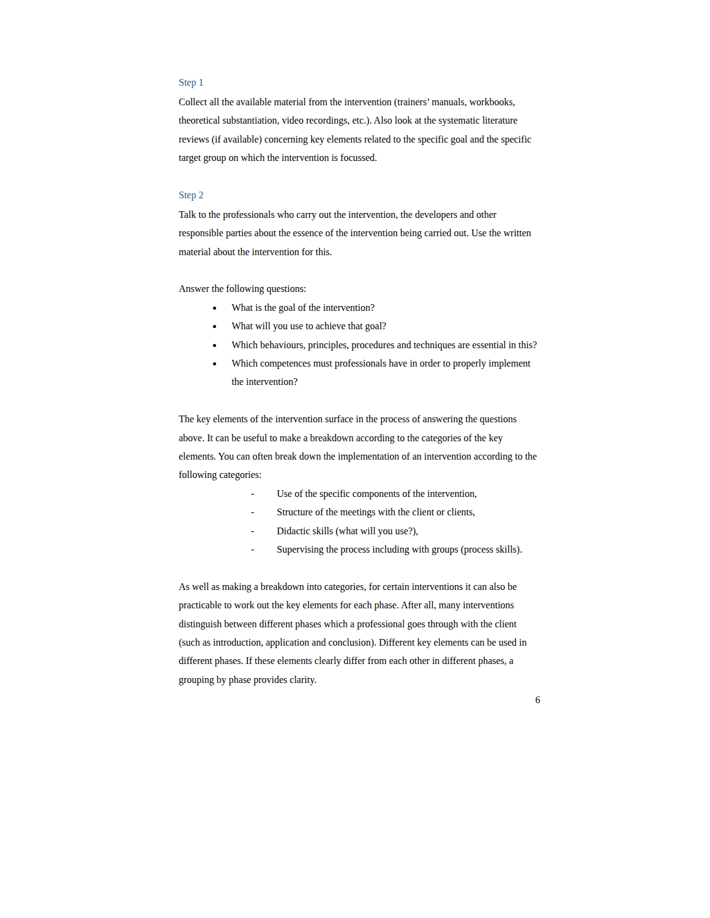Step 1
Collect all the available material from the intervention (trainers’ manuals, workbooks, theoretical substantiation, video recordings, etc.). Also look at the systematic literature reviews (if available) concerning key elements related to the specific goal and the specific target group on which the intervention is focussed.
Step 2
Talk to the professionals who carry out the intervention, the developers and other responsible parties about the essence of the intervention being carried out. Use the written material about the intervention for this.
Answer the following questions:
What is the goal of the intervention?
What will you use to achieve that goal?
Which behaviours, principles, procedures and techniques are essential in this?
Which competences must professionals have in order to properly implement the intervention?
The key elements of the intervention surface in the process of answering the questions above. It can be useful to make a breakdown according to the categories of the key elements. You can often break down the implementation of an intervention according to the following categories:
Use of the specific components of the intervention,
Structure of the meetings with the client or clients,
Didactic skills (what will you use?),
Supervising the process including with groups (process skills).
As well as making a breakdown into categories, for certain interventions it can also be practicable to work out the key elements for each phase. After all, many interventions distinguish between different phases which a professional goes through with the client (such as introduction, application and conclusion). Different key elements can be used in different phases. If these elements clearly differ from each other in different phases, a grouping by phase provides clarity.
6